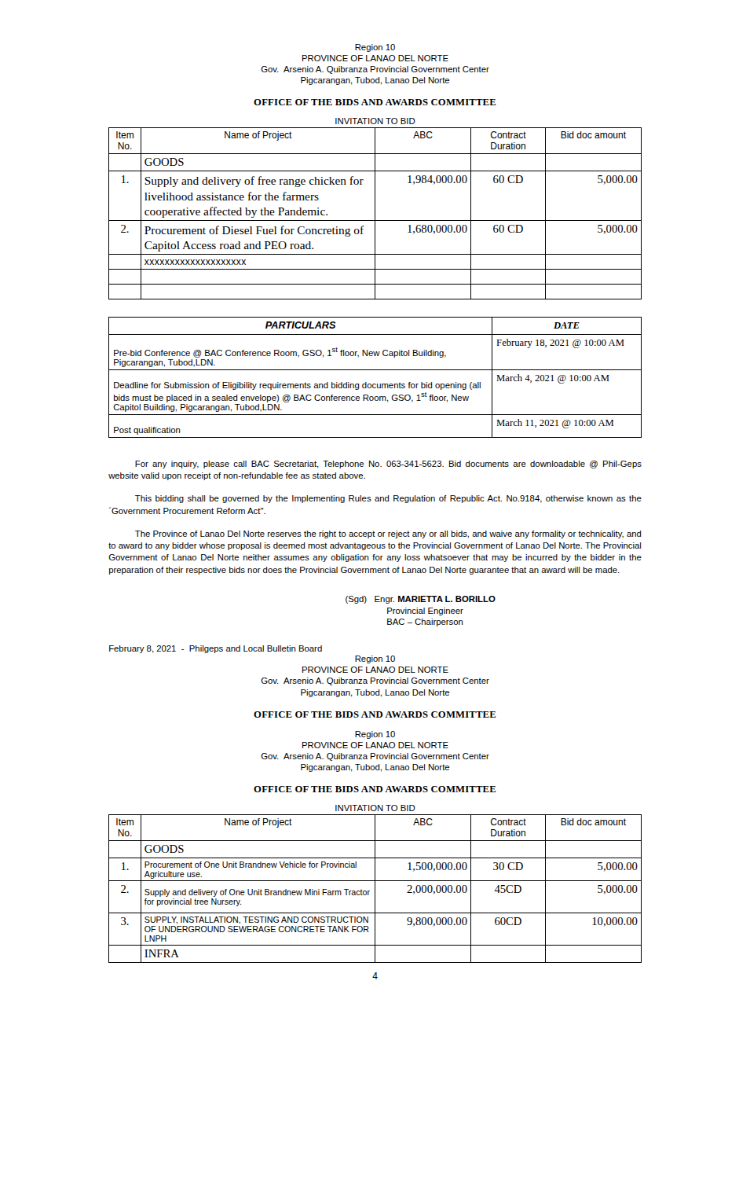Region 10
PROVINCE OF LANAO DEL NORTE
Gov. Arsenio A. Quibranza Provincial Government Center
Pigcarangan, Tubod, Lanao Del Norte
OFFICE OF THE BIDS AND AWARDS COMMITTEE
INVITATION TO BID
| Item No. | Name of Project | ABC | Contract Duration | Bid doc amount |
| --- | --- | --- | --- | --- |
| | GOODS | | | |
| 1. | Supply and delivery of free range chicken for livelihood assistance for the farmers cooperative affected by the Pandemic. | 1,984,000.00 | 60 CD | 5,000.00 |
| 2. | Procurement of Diesel Fuel for Concreting of Capitol Access road and PEO road. | 1,680,000.00 | 60 CD | 5,000.00 |
| | xxxxxxxxxxxxxxxxxxxx | | | |
| PARTICULARS | DATE |
| --- | --- |
| Pre-bid Conference @ BAC Conference Room, GSO, 1 st floor, New Capitol Building, Pigcarangan, Tubod,LDN. | February 18, 2021 @ 10:00 AM |
| Deadline for Submission of Eligibility requirements and bidding documents for bid opening (all bids must be placed in a sealed envelope) @ BAC Conference Room, GSO, 1 st floor, New Capitol Building, Pigcarangan, Tubod,LDN. | March 4, 2021 @ 10:00 AM |
| Post qualification | March 11, 2021 @ 10:00 AM |
For any inquiry, please call BAC Secretariat, Telephone No. 063-341-5623. Bid documents are downloadable @ Phil-Geps website valid upon receipt of non-refundable fee as stated above.
This bidding shall be governed by the Implementing Rules and Regulation of Republic Act. No.9184, otherwise known as the ´Government Procurement Reform Act".
The Province of Lanao Del Norte reserves the right to accept or reject any or all bids, and waive any formality or technicality, and to award to any bidder whose proposal is deemed most advantageous to the Provincial Government of Lanao Del Norte. The Provincial Government of Lanao Del Norte neither assumes any obligation for any loss whatsoever that may be incurred by the bidder in the preparation of their respective bids nor does the Provincial Government of Lanao Del Norte guarantee that an award will be made.
(Sgd) Engr. MARIETTA L. BORILLO
Provincial Engineer
BAC – Chairperson
February 8, 2021 - Philgeps and Local Bulletin Board
Region 10
PROVINCE OF LANAO DEL NORTE
Gov. Arsenio A. Quibranza Provincial Government Center
Pigcarangan, Tubod, Lanao Del Norte
OFFICE OF THE BIDS AND AWARDS COMMITTEE
Region 10
PROVINCE OF LANAO DEL NORTE
Gov. Arsenio A. Quibranza Provincial Government Center
Pigcarangan, Tubod, Lanao Del Norte
OFFICE OF THE BIDS AND AWARDS COMMITTEE
INVITATION TO BID
| Item No. | Name of Project | ABC | Contract Duration | Bid doc amount |
| --- | --- | --- | --- | --- |
| | GOODS | | | |
| 1. | Procurement of One Unit Brandnew Vehicle for Provincial Agriculture use. | 1,500,000.00 | 30 CD | 5,000.00 |
| 2. | Supply and delivery of One Unit Brandnew Mini Farm Tractor for provincial tree Nursery. | 2,000,000.00 | 45CD | 5,000.00 |
| 3. | SUPPLY, INSTALLATION, TESTING AND CONSTRUCTION OF UNDERGROUND SEWERAGE CONCRETE TANK FOR LNPH | 9,800,000.00 | 60CD | 10,000.00 |
| | INFRA | | | |
4